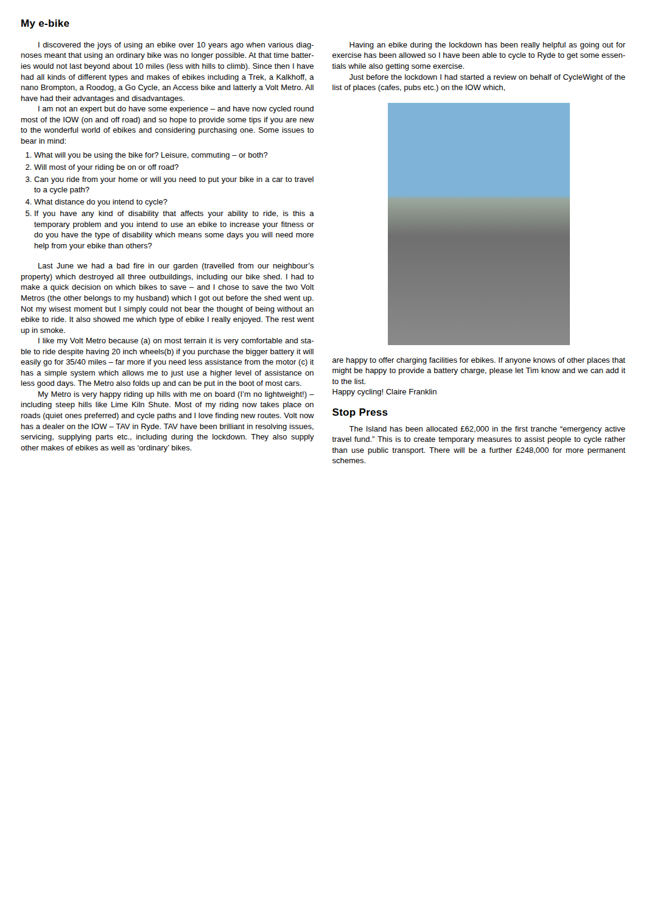My e-bike
I discovered the joys of using an ebike over 10 years ago when various diagnoses meant that using an ordinary bike was no longer possible. At that time batteries would not last beyond about 10 miles (less with hills to climb). Since then I have had all kinds of different types and makes of ebikes including a Trek, a Kalkhoff, a nano Brompton, a Roodog, a Go Cycle, an Access bike and latterly a Volt Metro. All have had their advantages and disadvantages.
I am not an expert but do have some experience – and have now cycled round most of the IOW (on and off road) and so hope to provide some tips if you are new to the wonderful world of ebikes and considering purchasing one. Some issues to bear in mind:
What will you be using the bike for? Leisure, commuting – or both?
Will most of your riding be on or off road?
Can you ride from your home or will you need to put your bike in a car to travel to a cycle path?
What distance do you intend to cycle?
If you have any kind of disability that affects your ability to ride, is this a temporary problem and you intend to use an ebike to increase your fitness or do you have the type of disability which means some days you will need more help from your ebike than others?
Last June we had a bad fire in our garden (travelled from our neighbour’s property) which destroyed all three outbuildings, including our bike shed. I had to make a quick decision on which bikes to save – and I chose to save the two Volt Metros (the other belongs to my husband) which I got out before the shed went up. Not my wisest moment but I simply could not bear the thought of being without an ebike to ride. It also showed me which type of ebike I really enjoyed. The rest went up in smoke.
I like my Volt Metro because (a) on most terrain it is very comfortable and stable to ride despite having 20 inch wheels(b) if you purchase the bigger battery it will easily go for 35/40 miles – far more if you need less assistance from the motor (c) it has a simple system which allows me to just use a higher level of assistance on less good days. The Metro also folds up and can be put in the boot of most cars.
My Metro is very happy riding up hills with me on board (I’m no lightweight!) – including steep hills like Lime Kiln Shute. Most of my riding now takes place on roads (quiet ones preferred) and cycle paths and I love finding new routes. Volt now has a dealer on the IOW – TAV in Ryde. TAV have been brilliant in resolving issues, servicing, supplying parts etc., including during the lockdown. They also supply other makes of ebikes as well as ‘ordinary’ bikes.
Having an ebike during the lockdown has been really helpful as going out for exercise has been allowed so I have been able to cycle to Ryde to get some essentials while also getting some exercise.
Just before the lockdown I had started a review on behalf of CycleWight of the list of places (cafes, pubs etc.) on the IOW which,
are happy to offer charging facilities for ebikes. If anyone knows of other places that might be happy to provide a battery charge, please let Tim know and we can add it to the list.
Happy cycling! Claire Franklin
Stop Press
The Island has been allocated £62,000 in the first tranche “emergency active travel fund.” This is to create temporary measures to assist people to cycle rather than use public transport. There will be a further £248,000 for more permanent schemes.